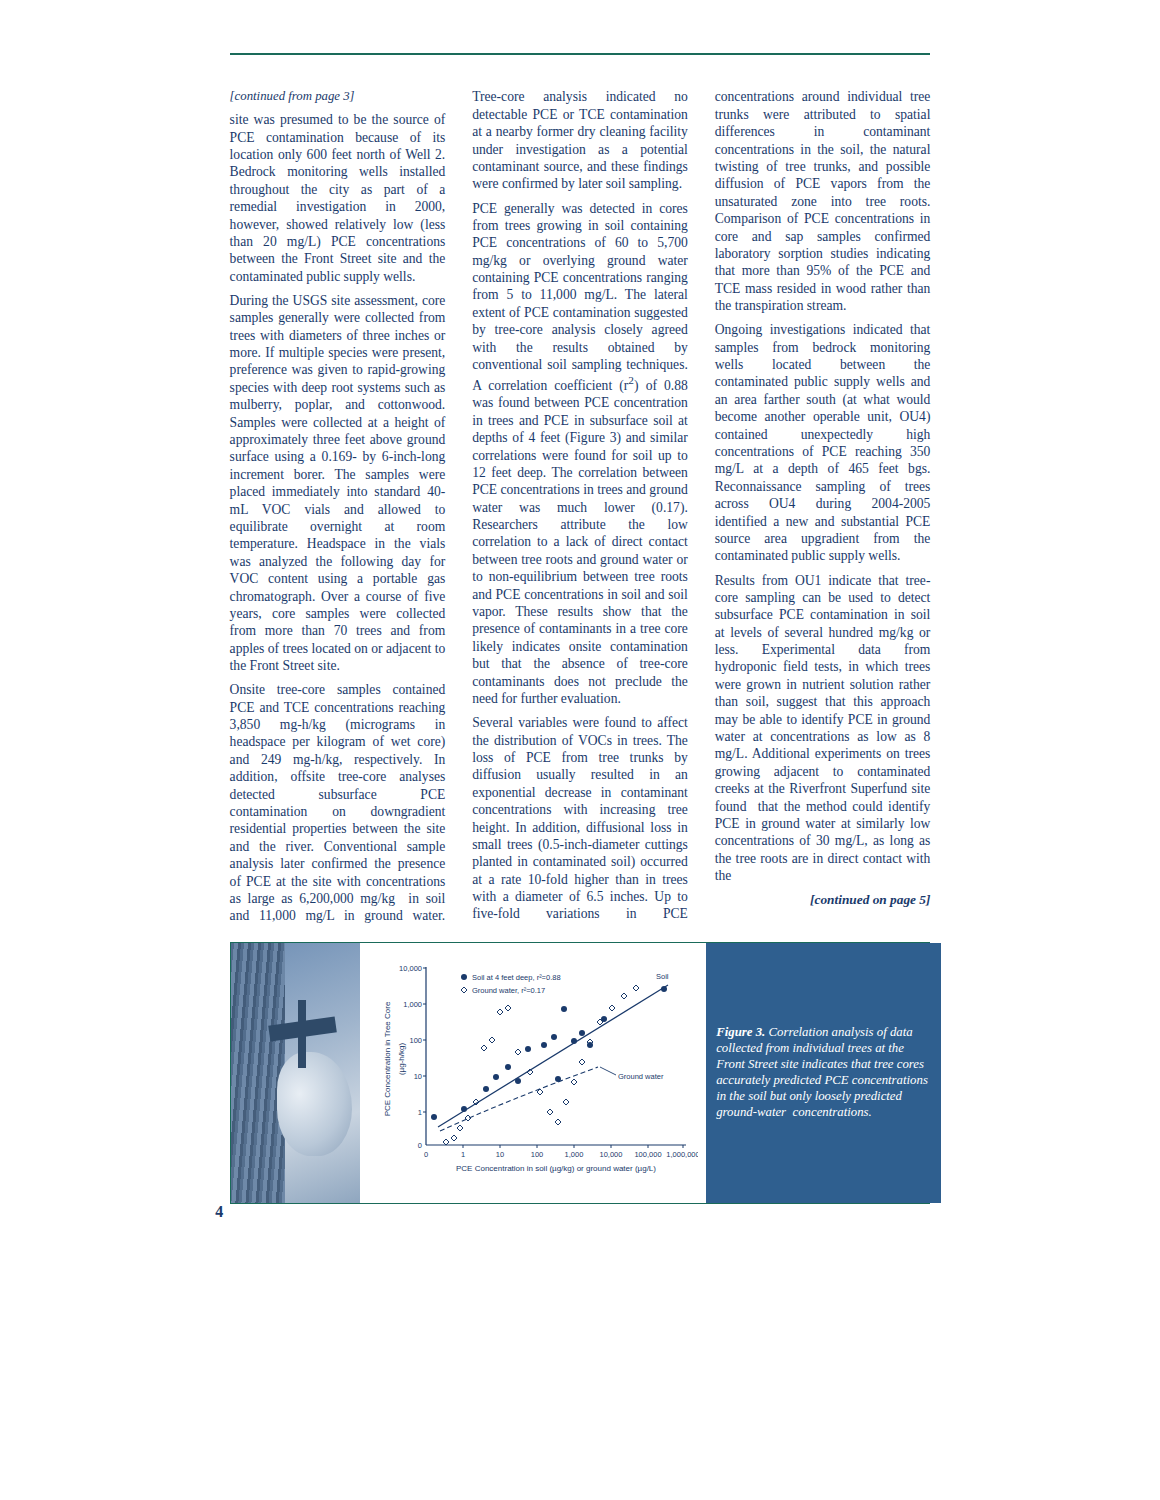[continued from page 3]
site was presumed to be the source of PCE contamination because of its location only 600 feet north of Well 2. Bedrock monitoring wells installed throughout the city as part of a remedial investigation in 2000, however, showed relatively low (less than 20 mg/L) PCE concentrations between the Front Street site and the contaminated public supply wells.
During the USGS site assessment, core samples generally were collected from trees with diameters of three inches or more. If multiple species were present, preference was given to rapid-growing species with deep root systems such as mulberry, poplar, and cottonwood. Samples were collected at a height of approximately three feet above ground surface using a 0.169- by 6-inch-long increment borer. The samples were placed immediately into standard 40-mL VOC vials and allowed to equilibrate overnight at room temperature. Headspace in the vials was analyzed the following day for VOC content using a portable gas chromatograph. Over a course of five years, core samples were collected from more than 70 trees and from apples of trees located on or adjacent to the Front Street site.
Onsite tree-core samples contained PCE and TCE concentrations reaching 3,850 mg-h/kg (micrograms in headspace per kilogram of wet core) and 249 mg-h/kg, respectively. In addition, offsite tree-core analyses detected subsurface PCE contamination on downgradient residential properties between the site and the river. Conventional sample analysis later confirmed the presence of PCE at the site with concentrations as large as 6,200,000 mg/kg in soil and 11,000 mg/L in ground water. Tree-core analysis indicated no detectable PCE or TCE contamination at a nearby former dry cleaning facility under investigation as a potential contaminant source, and these findings were confirmed by later soil sampling.
PCE generally was detected in cores from trees growing in soil containing PCE concentrations of 60 to 5,700 mg/kg or overlying ground water containing PCE concentrations ranging from 5 to 11,000 mg/L. The lateral extent of PCE contamination suggested by tree-core analysis closely agreed with the results obtained by conventional soil sampling techniques. A correlation coefficient (r2) of 0.88 was found between PCE concentration in trees and PCE in subsurface soil at depths of 4 feet (Figure 3) and similar correlations were found for soil up to 12 feet deep. The correlation between PCE concentrations in trees and ground water was much lower (0.17). Researchers attribute the low correlation to a lack of direct contact between tree roots and ground water or to non-equilibrium between tree roots and PCE concentrations in soil and soil vapor. These results show that the presence of contaminants in a tree core likely indicates onsite contamination but that the absence of tree-core contaminants does not preclude the need for further evaluation.
Several variables were found to affect the distribution of VOCs in trees. The loss of PCE from tree trunks by diffusion usually resulted in an exponential decrease in contaminant concentrations with increasing tree height. In addition, diffusional loss in small trees (0.5-inch-diameter cuttings planted in contaminated soil) occurred at a rate 10-fold higher than in trees with a diameter of 6.5 inches. Up to five-fold variations in PCE concentrations around individual tree trunks were attributed to spatial differences in contaminant concentrations in the soil, the natural twisting of tree trunks, and possible diffusion of PCE vapors from the unsaturated zone into tree roots. Comparison of PCE concentrations in core and sap samples confirmed laboratory sorption studies indicating that more than 95% of the PCE and TCE mass resided in wood rather than the transpiration stream.
Ongoing investigations indicated that samples from bedrock monitoring wells located between the contaminated public supply wells and an area farther south (at what would become another operable unit, OU4) contained unexpectedly high concentrations of PCE reaching 350 mg/L at a depth of 465 feet bgs. Reconnaissance sampling of trees across OU4 during 2004-2005 identified a new and substantial PCE source area upgradient from the contaminated public supply wells.
Results from OU1 indicate that tree-core sampling can be used to detect subsurface PCE contamination in soil at levels of several hundred mg/kg or less. Experimental data from hydroponic field tests, in which trees were grown in nutrient solution rather than soil, suggest that this approach may be able to identify PCE in ground water at concentrations as low as 8 mg/L. Additional experiments on trees growing adjacent to contaminated creeks at the Riverfront Superfund site found that the method could identify PCE in ground water at similarly low concentrations of 30 mg/L, as long as the tree roots are in direct contact with the
[continued on page 5]
10,000 1,000 100 10 1 0 0 1 10 100 1,000 10,000 100,000 1,000,000 PCE Concentration in Tree Core (µg-h/kg) PCE Concentration in soil (µg/kg) or ground water (µg/L) Soil at 4 feet deep, r²=0.88 Ground water, r²=0.17 Soil Ground water
Figure 3. Correlation analysis of data collected from individual trees at the Front Street site indicates that tree cores accurately predicted PCE concentrations in the soil but only loosely predicted ground-water concentrations.
4